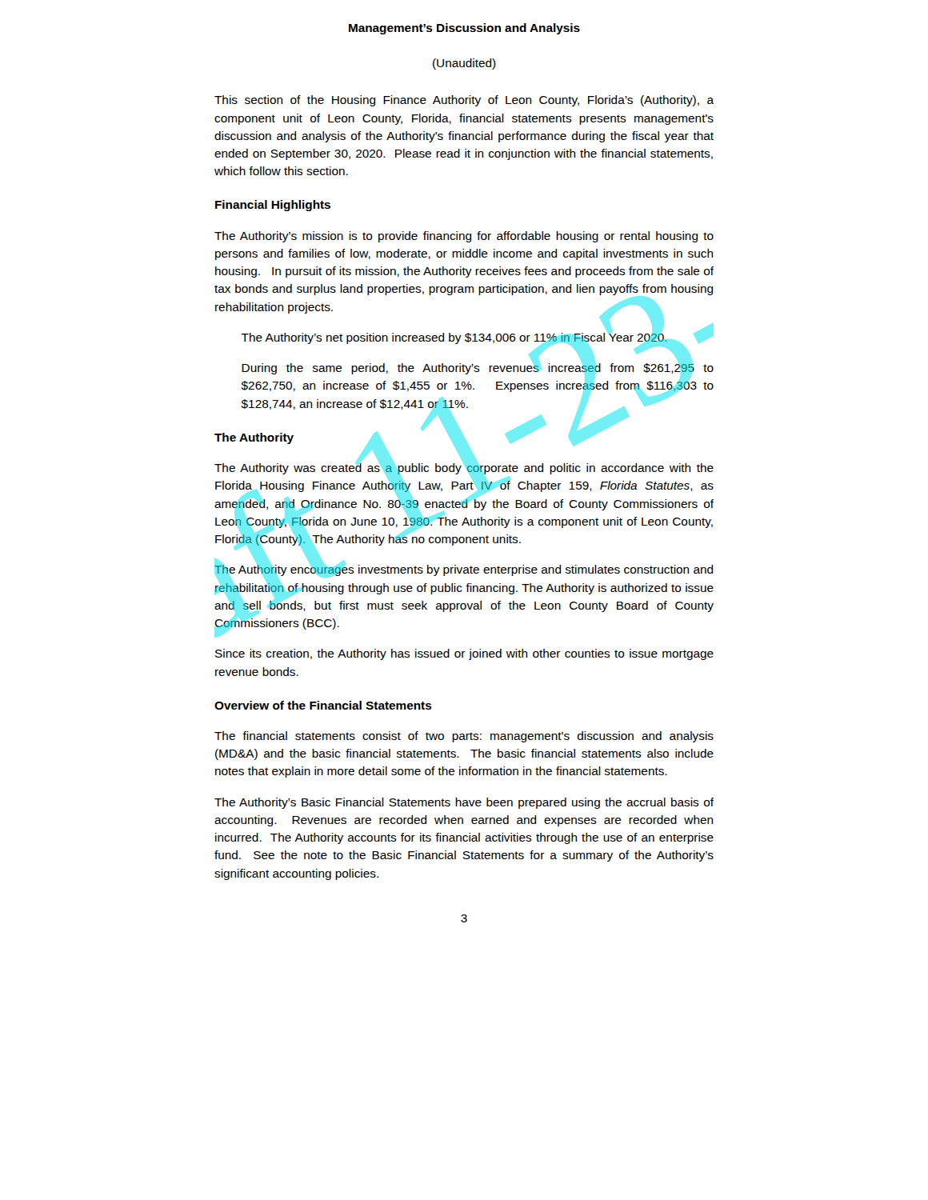draft 11-23-20
Management’s Discussion and Analysis
(Unaudited)
This section of the Housing Finance Authority of Leon County, Florida’s (Authority), a component unit of Leon County, Florida, financial statements presents management's discussion and analysis of the Authority's financial performance during the fiscal year that ended on September 30, 2020. Please read it in conjunction with the financial statements, which follow this section.
Financial Highlights
The Authority’s mission is to provide financing for affordable housing or rental housing to persons and families of low, moderate, or middle income and capital investments in such housing. In pursuit of its mission, the Authority receives fees and proceeds from the sale of tax bonds and surplus land properties, program participation, and lien payoffs from housing rehabilitation projects.
The Authority’s net position increased by $134,006 or 11% in Fiscal Year 2020.
During the same period, the Authority’s revenues increased from $261,295 to $262,750, an increase of $1,455 or 1%. Expenses increased from $116,303 to $128,744, an increase of $12,441 or 11%.
The Authority
The Authority was created as a public body corporate and politic in accordance with the Florida Housing Finance Authority Law, Part IV of Chapter 159, Florida Statutes, as amended, and Ordinance No. 80-39 enacted by the Board of County Commissioners of Leon County, Florida on June 10, 1980. The Authority is a component unit of Leon County, Florida (County). The Authority has no component units.
The Authority encourages investments by private enterprise and stimulates construction and rehabilitation of housing through use of public financing. The Authority is authorized to issue and sell bonds, but first must seek approval of the Leon County Board of County Commissioners (BCC).
Since its creation, the Authority has issued or joined with other counties to issue mortgage revenue bonds.
Overview of the Financial Statements
The financial statements consist of two parts: management's discussion and analysis (MD&A) and the basic financial statements. The basic financial statements also include notes that explain in more detail some of the information in the financial statements.
The Authority’s Basic Financial Statements have been prepared using the accrual basis of accounting. Revenues are recorded when earned and expenses are recorded when incurred. The Authority accounts for its financial activities through the use of an enterprise fund. See the note to the Basic Financial Statements for a summary of the Authority’s significant accounting policies.
3